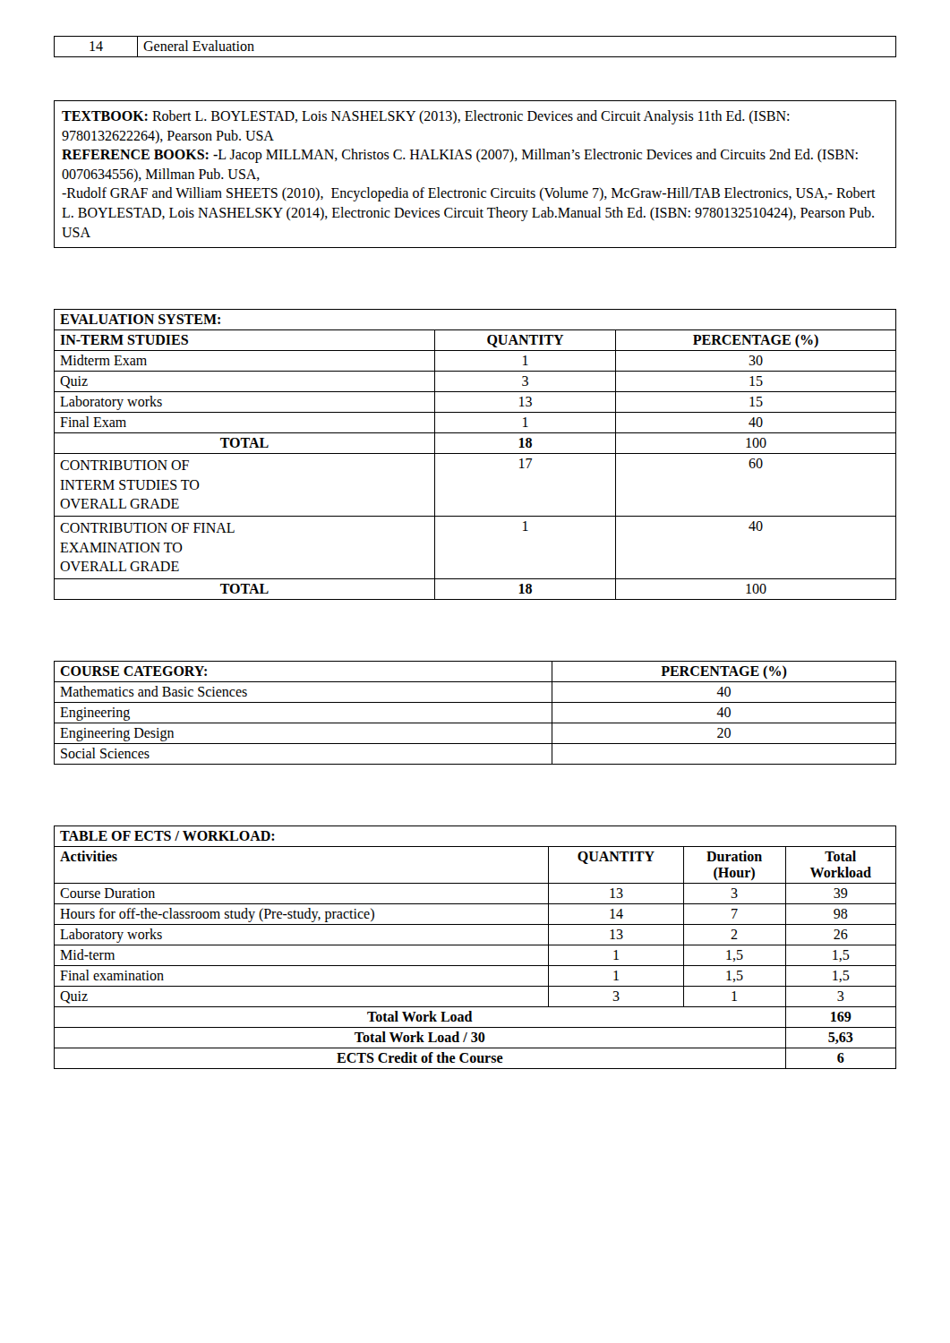| 14 | General Evaluation |
| TEXTBOOK: Robert L. BOYLESTAD, Lois NASHELSKY (2013), Electronic Devices and Circuit Analysis 11th Ed. (ISBN: 9780132622264), Pearson Pub. USA REFERENCE BOOKS: - L Jacop MILLMAN, Christos C. HALKIAS (2007), Millman’s Electronic Devices and Circuits 2nd Ed. (ISBN: 0070634556), Millman Pub. USA, -Rudolf GRAF and William SHEETS (2010), Encyclopedia of Electronic Circuits (Volume 7), McGraw-Hill/TAB Electronics, USA,- Robert L. BOYLESTAD, Lois NASHELSKY (2014), Electronic Devices Circuit Theory Lab.Manual 5th Ed. (ISBN: 9780132510424), Pearson Pub. USA |
| EVALUATION SYSTEM: |
| IN-TERM STUDIES | QUANTITY | PERCENTAGE (%) |
| Midterm Exam | 1 | 30 |
| Quiz | 3 | 15 |
| Laboratory works | 13 | 15 |
| Final Exam | 1 | 40 |
| TOTAL | 18 | 100 |
| CONTRIBUTION OF INTERM STUDIES TO OVERALL GRADE | 17 | 60 |
| CONTRIBUTION OF FINAL EXAMINATION TO OVERALL GRADE | 1 | 40 |
| TOTAL | 18 | 100 |
| COURSE CATEGORY: | PERCENTAGE (%) |
| Mathematics and Basic Sciences | 40 |
| Engineering | 40 |
| Engineering Design | 20 |
| Social Sciences | |
| TABLE OF ECTS / WORKLOAD: |
| Activities | QUANTITY | Duration (Hour) | Total Workload |
| Course Duration | 13 | 3 | 39 |
| Hours for off-the-classroom study (Pre-study, practice) | 14 | 7 | 98 |
| Laboratory works | 13 | 2 | 26 |
| Mid-term | 1 | 1,5 | 1,5 |
| Final examination | 1 | 1,5 | 1,5 |
| Quiz | 3 | 1 | 3 |
| Total Work Load | 169 |
| Total Work Load / 30 | 5,63 |
| ECTS Credit of the Course | 6 |